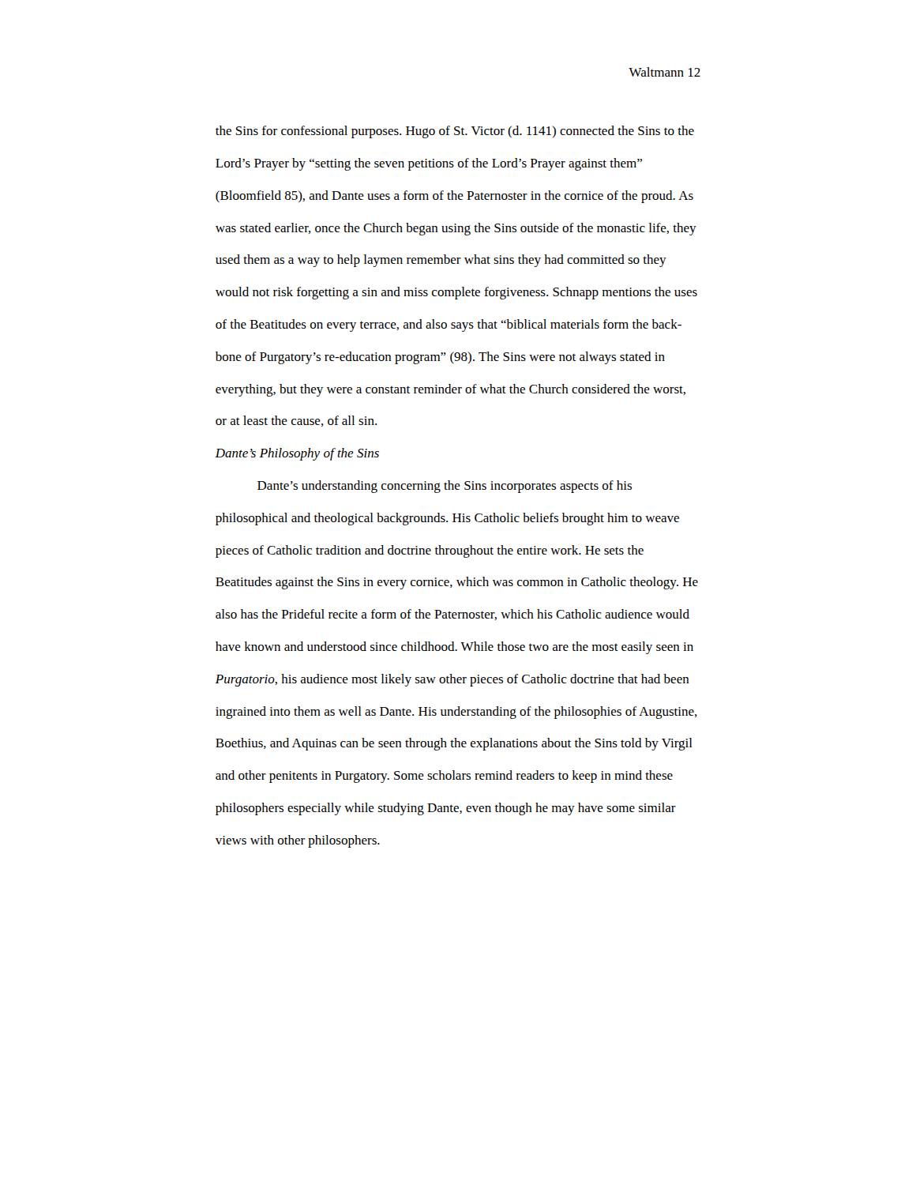Waltmann 12
the Sins for confessional purposes. Hugo of St. Victor (d. 1141) connected the Sins to the Lord’s Prayer by “setting the seven petitions of the Lord’s Prayer against them” (Bloomfield 85), and Dante uses a form of the Paternoster in the cornice of the proud. As was stated earlier, once the Church began using the Sins outside of the monastic life, they used them as a way to help laymen remember what sins they had committed so they would not risk forgetting a sin and miss complete forgiveness. Schnapp mentions the uses of the Beatitudes on every terrace, and also says that “biblical materials form the back-bone of Purgatory’s re-education program” (98). The Sins were not always stated in everything, but they were a constant reminder of what the Church considered the worst, or at least the cause, of all sin.
Dante’s Philosophy of the Sins
Dante’s understanding concerning the Sins incorporates aspects of his philosophical and theological backgrounds. His Catholic beliefs brought him to weave pieces of Catholic tradition and doctrine throughout the entire work. He sets the Beatitudes against the Sins in every cornice, which was common in Catholic theology. He also has the Prideful recite a form of the Paternoster, which his Catholic audience would have known and understood since childhood. While those two are the most easily seen in Purgatorio, his audience most likely saw other pieces of Catholic doctrine that had been ingrained into them as well as Dante. His understanding of the philosophies of Augustine, Boethius, and Aquinas can be seen through the explanations about the Sins told by Virgil and other penitents in Purgatory. Some scholars remind readers to keep in mind these philosophers especially while studying Dante, even though he may have some similar views with other philosophers.